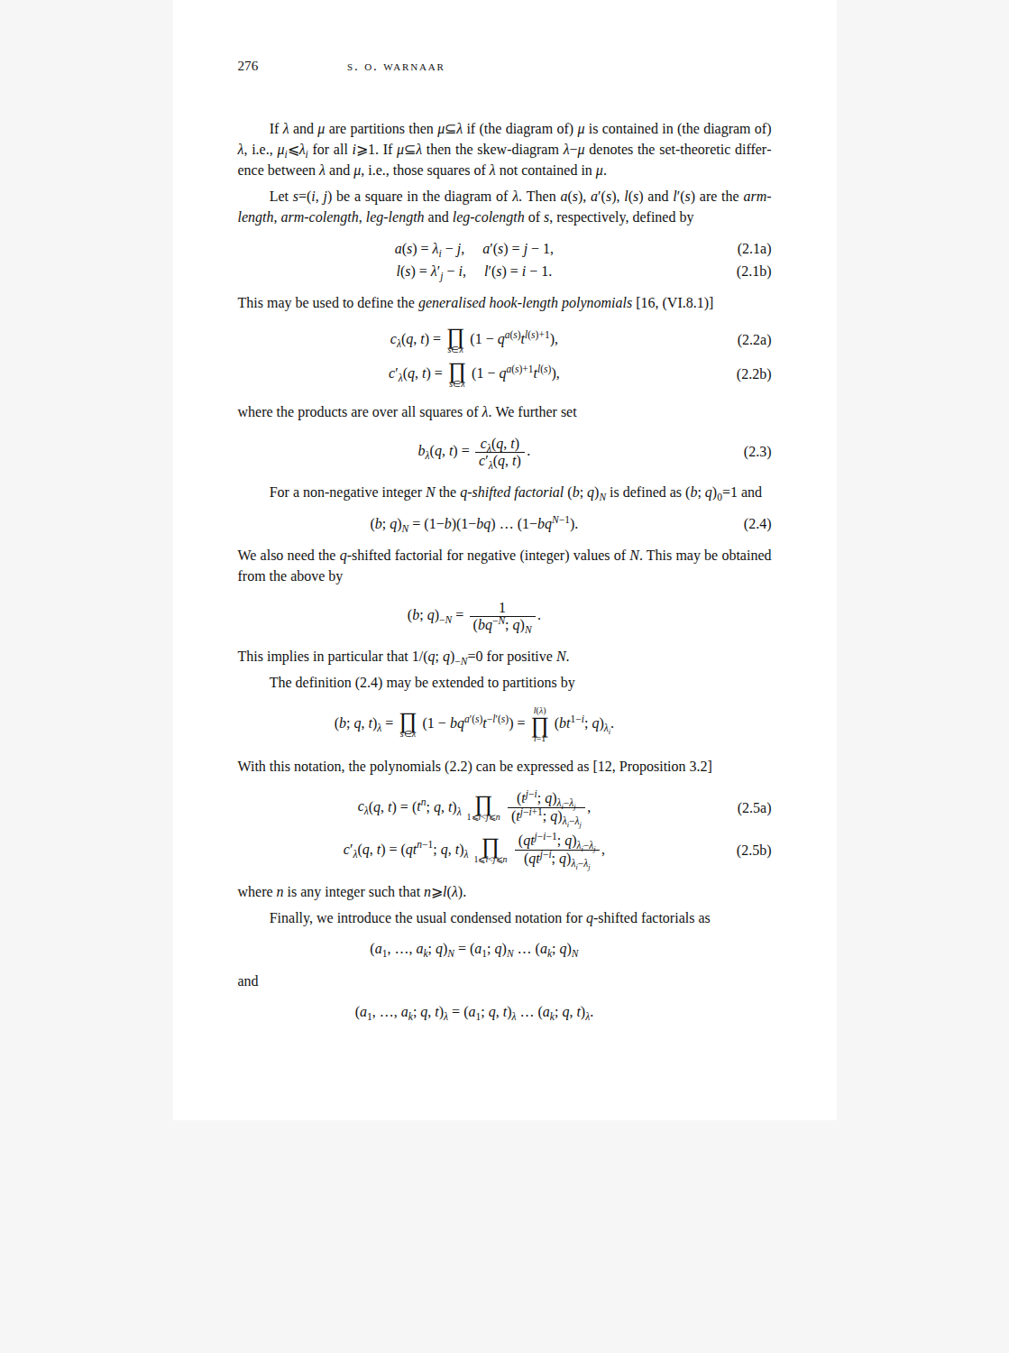276 s. o. warnaar
If λ and μ are partitions then μ⊆λ if (the diagram of) μ is contained in (the diagram of) λ, i.e., μi⩽λi for all i⩾1. If μ⊆λ then the skew-diagram λ−μ denotes the set-theoretic difference between λ and μ, i.e., those squares of λ not contained in μ.
Let s=(i, j) be a square in the diagram of λ. Then a(s), a′(s), l(s) and l′(s) are the arm-length, arm-colength, leg-length and leg-colength of s, respectively, defined by
a(s) = λi − j, a′(s) = j − 1,
(2.1a)
l(s) = λ′j − i, l′(s) = i − 1.
(2.1b)
This may be used to define the generalised hook-length polynomials [16, (VI.8.1)]
cλ(q, t) = ∏s∈λ (1 − qa(s)tl(s)+1),
(2.2a)
c′λ(q, t) = ∏s∈λ (1 − qa(s)+1tl(s)),
(2.2b)
where the products are over all squares of λ. We further set
bλ(q, t) = cλ(q, t) c′λ(q, t).
(2.3)
For a non-negative integer N the q-shifted factorial (b; q)N is defined as (b; q)0=1 and
(b; q)N = (1−b)(1−bq) … (1−bqN−1).
(2.4)
We also need the q-shifted factorial for negative (integer) values of N. This may be obtained from the above by
(b; q)−N = 1(bq−N; q)N.
(0)
This implies in particular that 1/(q; q)−N=0 for positive N.
The definition (2.4) may be extended to partitions by
(b; q, t)λ = ∏s∈λ (1 − bqa′(s)t−l′(s)) = l(λ)∏i=1 (bt1−i; q)λi.
(0)
With this notation, the polynomials (2.2) can be expressed as [12, Proposition 3.2]
cλ(q, t) = (tn; q, t)λ ∏1⩽i<j⩽n (tj−i; q)λi−λj(tj−i+1; q)λi−λj,
(2.5a)
c′λ(q, t) = (qtn−1; q, t)λ ∏1⩽i<j⩽n (qtj−i−1; q)λi−λj(qtj−i; q)λi−λj,
(2.5b)
where n is any integer such that n⩾l(λ).
Finally, we introduce the usual condensed notation for q-shifted factorials as
(a1, …, ak; q)N = (a1; q)N … (ak; q)N
(0)
and
(a1, …, ak; q, t)λ = (a1; q, t)λ … (ak; q, t)λ.
(0)